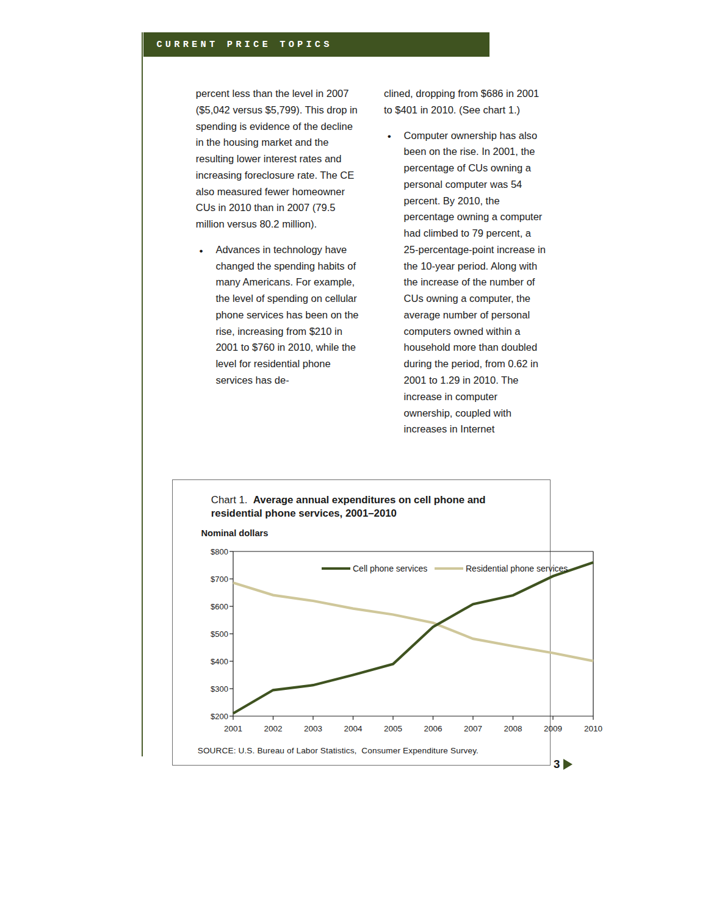CURRENT PRICE TOPICS
percent less than the level in 2007 ($5,042 versus $5,799). This drop in spending is evidence of the decline in the housing market and the resulting lower interest rates and increasing foreclosure rate. The CE also measured fewer homeowner CUs in 2010 than in 2007 (79.5 million versus 80.2 million).
Advances in technology have changed the spending habits of many Americans. For example, the level of spending on cellular phone services has been on the rise, increasing from $210 in 2001 to $760 in 2010, while the level for residential phone services has de-
clined, dropping from $686 in 2001 to $401 in 2010. (See chart 1.)
Computer ownership has also been on the rise. In 2001, the percentage of CUs owning a personal computer was 54 percent. By 2010, the percentage owning a computer had climbed to 79 percent, a 25-percentage-point increase in the 10-year period. Along with the increase of the number of CUs owning a computer, the average number of personal computers owned within a household more than doubled during the period, from 0.62 in 2001 to 1.29 in 2010. The increase in computer ownership, coupled with increases in Internet
Chart 1. Average annual expenditures on cell phone and residential phone services, 2001–2010
Nominal dollars
$800 $700 $600 $500 $400 $300 $200 2001 2002 2003 2004 2005 2006 2007 2008 2009 2010 Cell phone services Residential phone services
SOURCE: U.S. Bureau of Labor Statistics, Consumer Expenditure Survey.
3